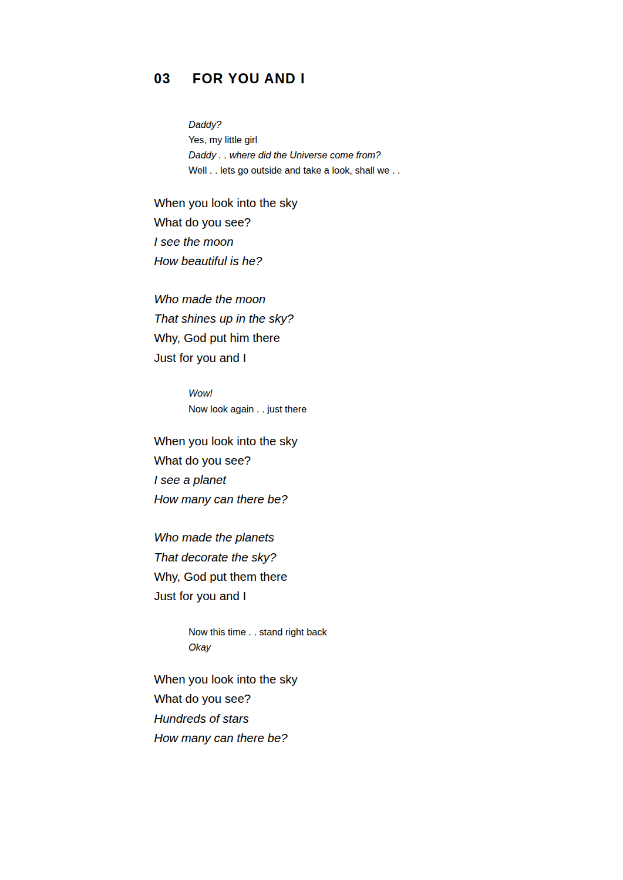03 FOR YOU AND I
Daddy?
Yes, my little girl
Daddy . . where did the Universe come from?
Well . . lets go outside and take a look, shall we . .
When you look into the sky
What do you see?
I see the moon
How beautiful is he?
Who made the moon
That shines up in the sky?
Why, God put him there
Just for you and I
Wow!
Now look again . . just there
When you look into the sky
What do you see?
I see a planet
How many can there be?
Who made the planets
That decorate the sky?
Why, God put them there
Just for you and I
Now this time . . stand right back
Okay
When you look into the sky
What do you see?
Hundreds of stars
How many can there be?